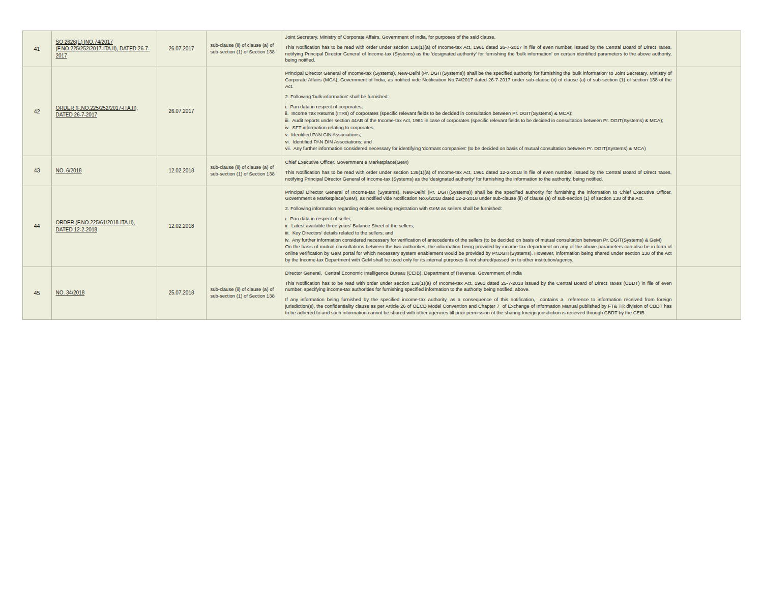| 41 | SO 2626(E) [NO.74/2017 (F.NO.225/252/2017-ITA.II), DATED 26-7-2017 | 26.07.2017 | sub-clause (ii) of clause (a) of sub-section (1) of Section 138 | Joint Secretary, Ministry of Corporate Affairs, Government of India, for purposes of the said clause. This Notification has to be read with order under section 138(1)(a) of Income-tax Act, 1961 dated 26-7-2017 in file of even number, issued by the Central Board of Direct Taxes, notifying Principal Director General of Income-tax (Systems) as the 'designated authority' for furnishing the 'bulk information' on certain identified parameters to the above authority, being notified. | |
| 42 | ORDER (F.NO.225/252/2017-ITA.II), DATED 26-7-2017 | 26.07.2017 | | Principal Director General of Income-tax (Systems), New-Delhi (Pr. DGIT(Systems)) shall be the specified authority for furnishing the 'bulk information' to Joint Secretary, Ministry of Corporate Affairs (MCA), Government of India, as notified vide Notification No.74/2017 dated 26-7-2017 under sub-clause (ii) of clause (a) of sub-section (1) of section 138 of the Act. 2. Following 'bulk information' shall be furnished: i. Pan data in respect of corporates; ii. Income Tax Returns (ITRs) of corporates (specific relevant fields to be decided in consultation between Pr. DGIT(Systems) & MCA); iii. Audit reports under section 44AB of the Income-tax Act, 1961 in case of corporates (specific relevant fields to be decided in consultation between Pr. DGIT(Systems) & MCA); iv. SFT information relating to corporates; v. Identified PAN CIN Associations; vi. Identified PAN DIN Associations; and vii. Any further information considered necessary for identifying 'dormant companies' (to be decided on basis of mutual consultation between Pr. DGIT(Systems) & MCA) | |
| 43 | NO. 6/2018 | 12.02.2018 | sub-clause (ii) of clause (a) of sub-section (1) of Section 138 | Chief Executive Officer, Government e Marketplace(GeM) This Notification has to be read with order under section 138(1)(a) of Income-tax Act, 1961 dated 12-2-2018 in file of even number, issued by the Central Board of Direct Taxes, notifying Principal Director General of Income-tax (Systems) as the 'designated authority' for furnishing the information to the authority, being notified. | |
| 44 | ORDER (F.NO.225/61/2018-ITA.II), DATED 12-2-2018 | 12.02.2018 | | Principal Director General of Income-tax (Systems), New-Delhi (Pr. DGIT(Systems)) shall be the specified authority for furnishing the information to Chief Executive Officer, Government e Marketplace(GeM), as notified vide Notification No.6/2018 dated 12-2-2018 under sub-clause (ii) of clause (a) of sub-section (1) of section 138 of the Act. 2. Following information regarding entities seeking registration with GeM as sellers shall be furnished: i. Pan data in respect of seller; ii. Latest available three years' Balance Sheet of the sellers; iii. Key Directors' details related to the sellers; and iv. Any further information considered necessary for verification of antecedents of the sellers (to be decided on basis of mutual consultation between Pr. DGIT(Systems) & GeM) On the basis of mutual consultations between the two authorities, the information being provided by income-tax department on any of the above parameters can also be in form of online verification by GeM portal for which necessary system enablement would be provided by Pr.DGIT(Systems). However, information being shared under section 138 of the Act by the Income-tax Department with GeM shall be used only for its internal purposes & not shared/passed on to other institution/agency. | |
| 45 | NO. 34/2018 | 25.07.2018 | sub-clause (ii) of clause (a) of sub-section (1) of Section 138 | Director General, Central Economic Intelligence Bureau (CEIB), Department of Revenue, Government of India This Notification has to be read with order under section 138(1)(a) of Income-tax Act, 1961 dated 25-7-2018 issued by the Central Board of Direct Taxes (CBDT) in file of even number, specifying income-tax authorities for furnishing specified information to the authority being notified, above. If any information being furnished by the specified income-tax authority, as a consequence of this notification, contains a reference to information received from foreign jurisdiction(s), the confidentiality clause as per Article 26 of OECD Model Convention and Chapter 7 of Exchange of Information Manual published by FT& TR division of CBDT has to be adhered to and such information cannot be shared with other agencies till prior permission of the sharing foreign jurisdiction is received through CBDT by the CEIB. | |